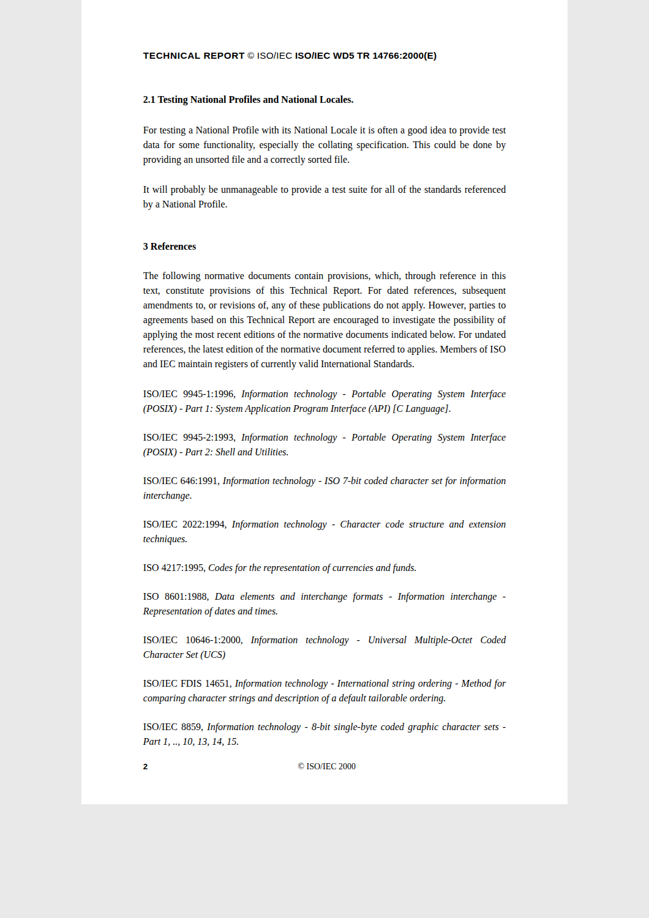TECHNICAL REPORT © ISO/IEC ISO/IEC WD5 TR 14766:2000(E)
2.1 Testing National Profiles and National Locales.
For testing a National Profile with its National Locale it is often a good idea to provide test data for some functionality, especially the collating specification. This could be done by providing an unsorted file and a correctly sorted file.
It will probably be unmanageable to provide a test suite for all of the standards referenced by a National Profile.
3 References
The following normative documents contain provisions, which, through reference in this text, constitute provisions of this Technical Report. For dated references, subsequent amendments to, or revisions of, any of these publications do not apply. However, parties to agreements based on this Technical Report are encouraged to investigate the possibility of applying the most recent editions of the normative documents indicated below. For undated references, the latest edition of the normative document referred to applies. Members of ISO and IEC maintain registers of currently valid International Standards.
ISO/IEC 9945-1:1996, Information technology - Portable Operating System Interface (POSIX) - Part 1: System Application Program Interface (API) [C Language].
ISO/IEC 9945-2:1993, Information technology - Portable Operating System Interface (POSIX) - Part 2: Shell and Utilities.
ISO/IEC 646:1991, Information technology - ISO 7-bit coded character set for information interchange.
ISO/IEC 2022:1994, Information technology - Character code structure and extension techniques.
ISO 4217:1995, Codes for the representation of currencies and funds.
ISO 8601:1988, Data elements and interchange formats - Information interchange -Representation of dates and times.
ISO/IEC 10646-1:2000, Information technology - Universal Multiple-Octet Coded Character Set (UCS)
ISO/IEC FDIS 14651, Information technology - International string ordering - Method for comparing character strings and description of a default tailorable ordering.
ISO/IEC 8859, Information technology - 8-bit single-byte coded graphic character sets - Part 1, .., 10, 13, 14, 15.
2
© ISO/IEC 2000